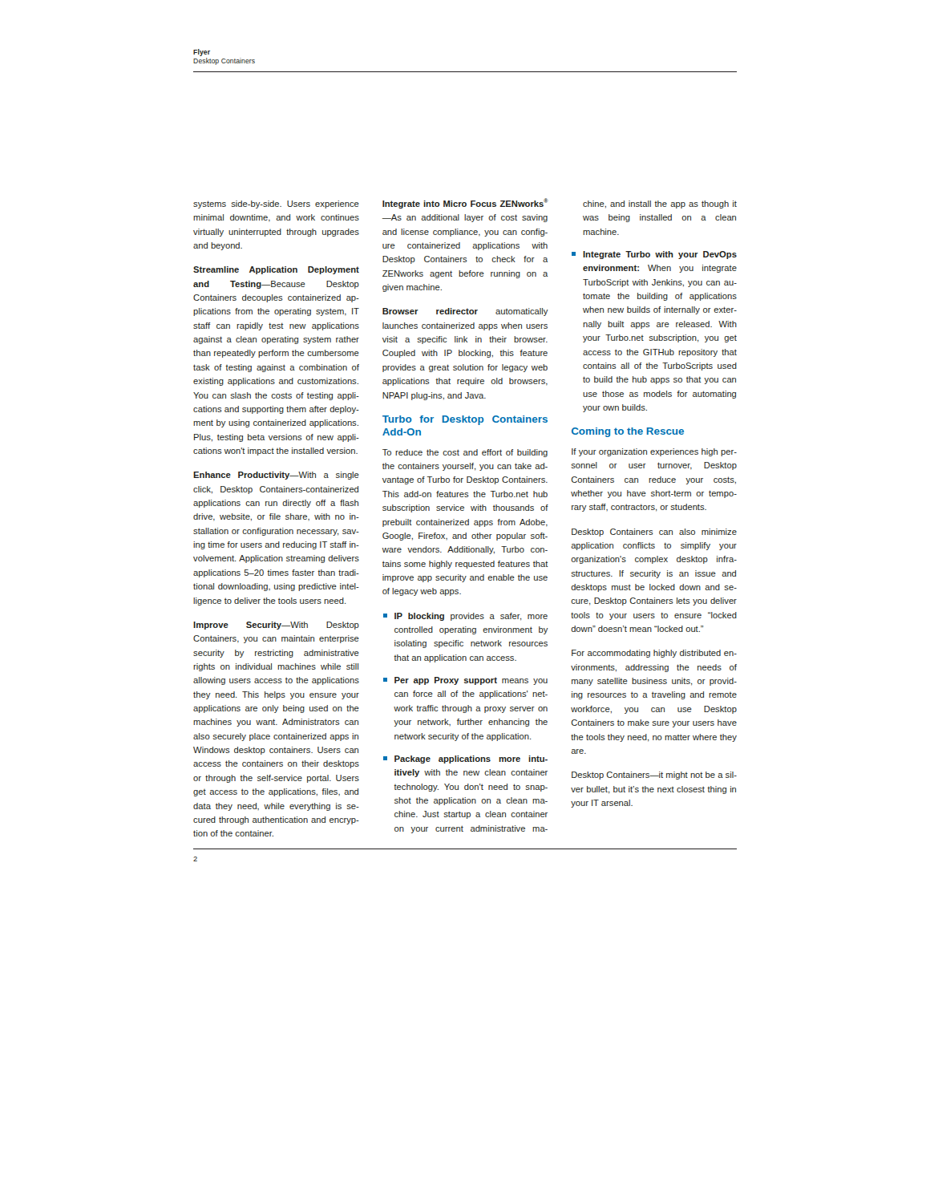Flyer
Desktop Containers
systems side-by-side. Users experience minimal downtime, and work continues virtually uninterrupted through upgrades and beyond.
Streamline Application Deployment and Testing—Because Desktop Containers decouples containerized applications from the operating system, IT staff can rapidly test new applications against a clean operating system rather than repeatedly perform the cumbersome task of testing against a combination of existing applications and customizations. You can slash the costs of testing applications and supporting them after deployment by using containerized applications. Plus, testing beta versions of new applications won't impact the installed version.
Enhance Productivity—With a single click, Desktop Containers-containerized applications can run directly off a flash drive, website, or file share, with no installation or configuration necessary, saving time for users and reducing IT staff involvement. Application streaming delivers applications 5–20 times faster than traditional downloading, using predictive intelligence to deliver the tools users need.
Improve Security—With Desktop Containers, you can maintain enterprise security by restricting administrative rights on individual machines while still allowing users access to the applications they need. This helps you ensure your applications are only being used on the machines you want. Administrators can also securely place containerized apps in Windows desktop containers. Users can access the containers on their desktops or through the self-service portal. Users get access to the applications, files, and data they need, while everything is secured through authentication and encryption of the container.
Integrate into Micro Focus ZENworks®—As an additional layer of cost saving and license compliance, you can configure containerized applications with Desktop Containers to check for a ZENworks agent before running on a given machine.
Browser redirector automatically launches containerized apps when users visit a specific link in their browser. Coupled with IP blocking, this feature provides a great solution for legacy web applications that require old browsers, NPAPI plug-ins, and Java.
Turbo for Desktop Containers Add-On
To reduce the cost and effort of building the containers yourself, you can take advantage of Turbo for Desktop Containers. This add-on features the Turbo.net hub subscription service with thousands of prebuilt containerized apps from Adobe, Google, Firefox, and other popular software vendors. Additionally, Turbo contains some highly requested features that improve app security and enable the use of legacy web apps.
IP blocking provides a safer, more controlled operating environment by isolating specific network resources that an application can access.
Per app Proxy support means you can force all of the applications' network traffic through a proxy server on your network, further enhancing the network security of the application.
Package applications more intuitively with the new clean container technology. You don't need to snapshot the application on a clean machine. Just startup a clean container on your current administrative machine, and install the app as though it was being installed on a clean machine.
Integrate Turbo with your DevOps environment: When you integrate TurboScript with Jenkins, you can automate the building of applications when new builds of internally or externally built apps are released. With your Turbo.net subscription, you get access to the GITHub repository that contains all of the TurboScripts used to build the hub apps so that you can use those as models for automating your own builds.
Coming to the Rescue
If your organization experiences high personnel or user turnover, Desktop Containers can reduce your costs, whether you have short-term or temporary staff, contractors, or students.
Desktop Containers can also minimize application conflicts to simplify your organization's complex desktop infrastructures. If security is an issue and desktops must be locked down and secure, Desktop Containers lets you deliver tools to your users to ensure “locked down” doesn’t mean “locked out.”
For accommodating highly distributed environments, addressing the needs of many satellite business units, or providing resources to a traveling and remote workforce, you can use Desktop Containers to make sure your users have the tools they need, no matter where they are.
Desktop Containers—it might not be a silver bullet, but it’s the next closest thing in your IT arsenal.
2